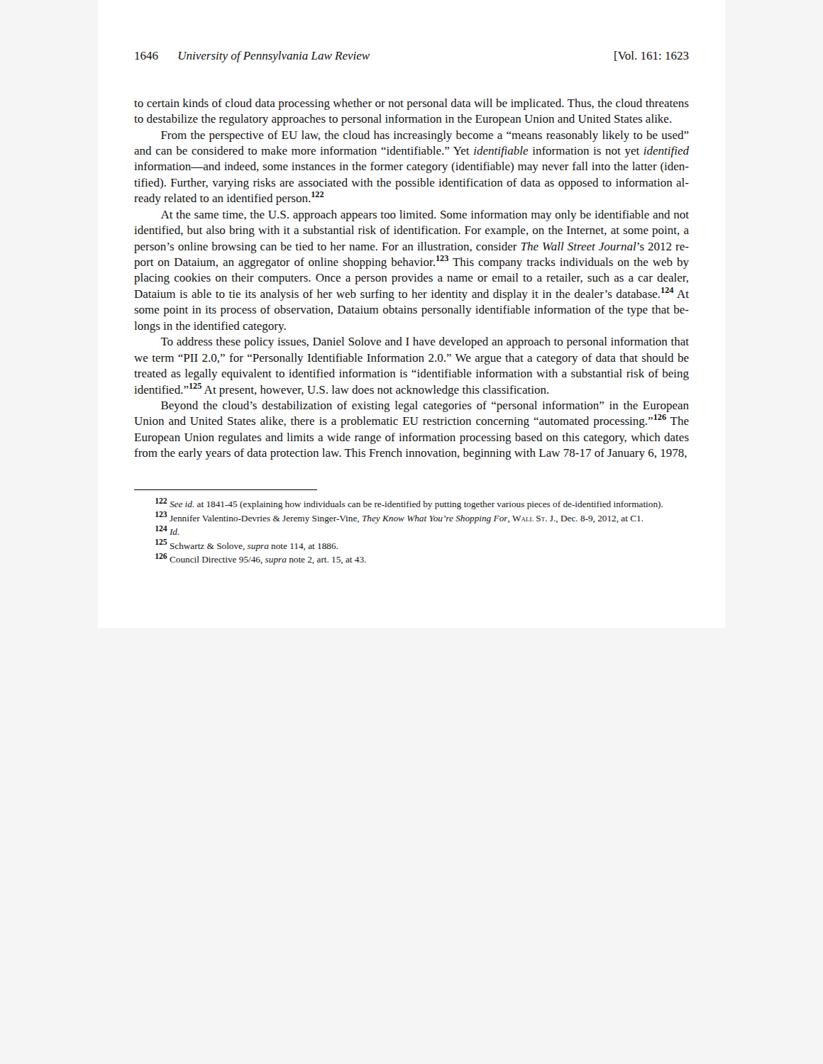1646 University of Pennsylvania Law Review [Vol. 161: 1623
to certain kinds of cloud data processing whether or not personal data will be implicated. Thus, the cloud threatens to destabilize the regulatory approaches to personal information in the European Union and United States alike.
From the perspective of EU law, the cloud has increasingly become a “means reasonably likely to be used” and can be considered to make more information “identifiable.” Yet identifiable information is not yet identified information—and indeed, some instances in the former category (identifiable) may never fall into the latter (identified). Further, varying risks are associated with the possible identification of data as opposed to information already related to an identified person.122
At the same time, the U.S. approach appears too limited. Some information may only be identifiable and not identified, but also bring with it a substantial risk of identification. For example, on the Internet, at some point, a person’s online browsing can be tied to her name. For an illustration, consider The Wall Street Journal’s 2012 report on Dataium, an aggregator of online shopping behavior.123 This company tracks individuals on the web by placing cookies on their computers. Once a person provides a name or email to a retailer, such as a car dealer, Dataium is able to tie its analysis of her web surfing to her identity and display it in the dealer’s database.124 At some point in its process of observation, Dataium obtains personally identifiable information of the type that belongs in the identified category.
To address these policy issues, Daniel Solove and I have developed an approach to personal information that we term “PII 2.0,” for “Personally Identifiable Information 2.0.” We argue that a category of data that should be treated as legally equivalent to identified information is “identifiable information with a substantial risk of being identified.”125 At present, however, U.S. law does not acknowledge this classification.
Beyond the cloud’s destabilization of existing legal categories of “personal information” in the European Union and United States alike, there is a problematic EU restriction concerning “automated processing.”126 The European Union regulates and limits a wide range of information processing based on this category, which dates from the early years of data protection law. This French innovation, beginning with Law 78-17 of January 6, 1978,
122 See id. at 1841-45 (explaining how individuals can be re-identified by putting together various pieces of de-identified information).
123 Jennifer Valentino-Devries & Jeremy Singer-Vine, They Know What You’re Shopping For, Wall St. J., Dec. 8-9, 2012, at C1.
124 Id.
125 Schwartz & Solove, supra note 114, at 1886.
126 Council Directive 95/46, supra note 2, art. 15, at 43.